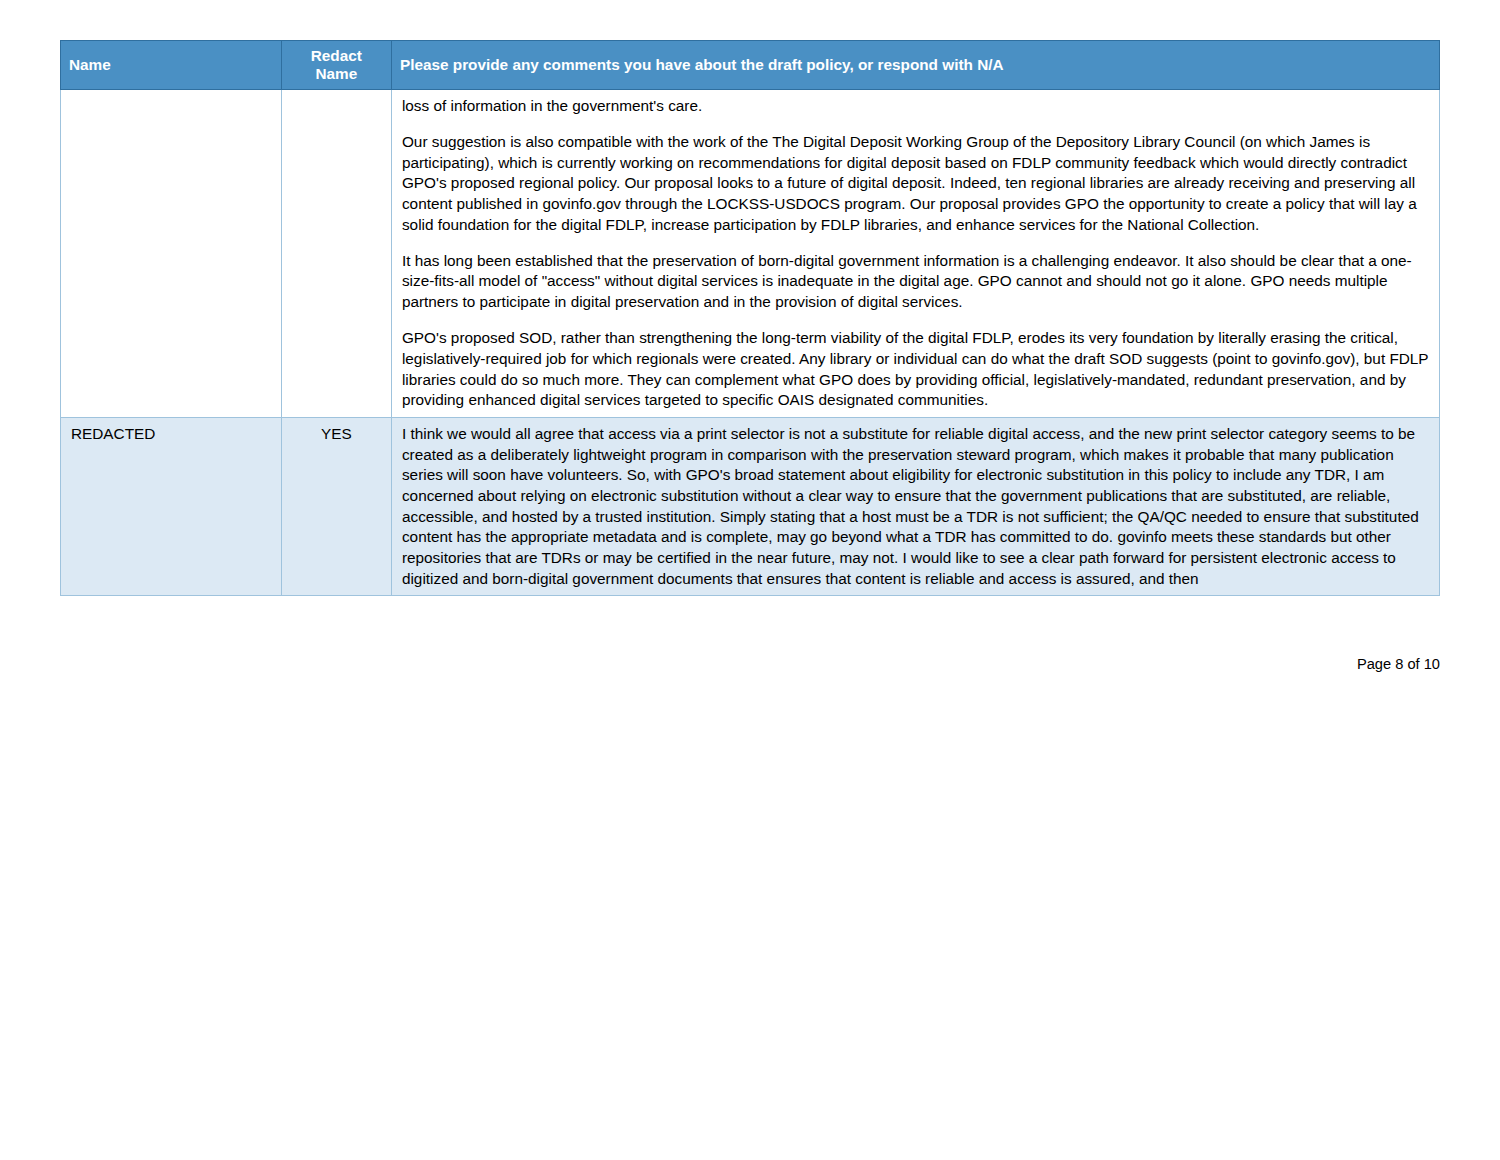| Name | Redact Name | Please provide any comments you have about the draft policy, or respond with N/A |
| --- | --- | --- |
| | | loss of information in the government's care. Our suggestion is also compatible with the work of the The Digital Deposit Working Group of the Depository Library Council (on which James is participating), which is currently working on recommendations for digital deposit based on FDLP community feedback which would directly contradict GPO's proposed regional policy. Our proposal looks to a future of digital deposit. Indeed, ten regional libraries are already receiving and preserving all content published in govinfo.gov through the LOCKSS-USDOCS program. Our proposal provides GPO the opportunity to create a policy that will lay a solid foundation for the digital FDLP, increase participation by FDLP libraries, and enhance services for the National Collection. It has long been established that the preservation of born-digital government information is a challenging endeavor. It also should be clear that a one-size-fits-all model of "access" without digital services is inadequate in the digital age. GPO cannot and should not go it alone. GPO needs multiple partners to participate in digital preservation and in the provision of digital services. GPO's proposed SOD, rather than strengthening the long-term viability of the digital FDLP, erodes its very foundation by literally erasing the critical, legislatively-required job for which regionals were created. Any library or individual can do what the draft SOD suggests (point to govinfo.gov), but FDLP libraries could do so much more. They can complement what GPO does by providing official, legislatively-mandated, redundant preservation, and by providing enhanced digital services targeted to specific OAIS designated communities. |
| REDACTED | YES | I think we would all agree that access via a print selector is not a substitute for reliable digital access, and the new print selector category seems to be created as a deliberately lightweight program in comparison with the preservation steward program, which makes it probable that many publication series will soon have volunteers. So, with GPO's broad statement about eligibility for electronic substitution in this policy to include any TDR, I am concerned about relying on electronic substitution without a clear way to ensure that the government publications that are substituted, are reliable, accessible, and hosted by a trusted institution. Simply stating that a host must be a TDR is not sufficient; the QA/QC needed to ensure that substituted content has the appropriate metadata and is complete, may go beyond what a TDR has committed to do. govinfo meets these standards but other repositories that are TDRs or may be certified in the near future, may not. I would like to see a clear path forward for persistent electronic access to digitized and born-digital government documents that ensures that content is reliable and access is assured, and then |
Page 8 of 10